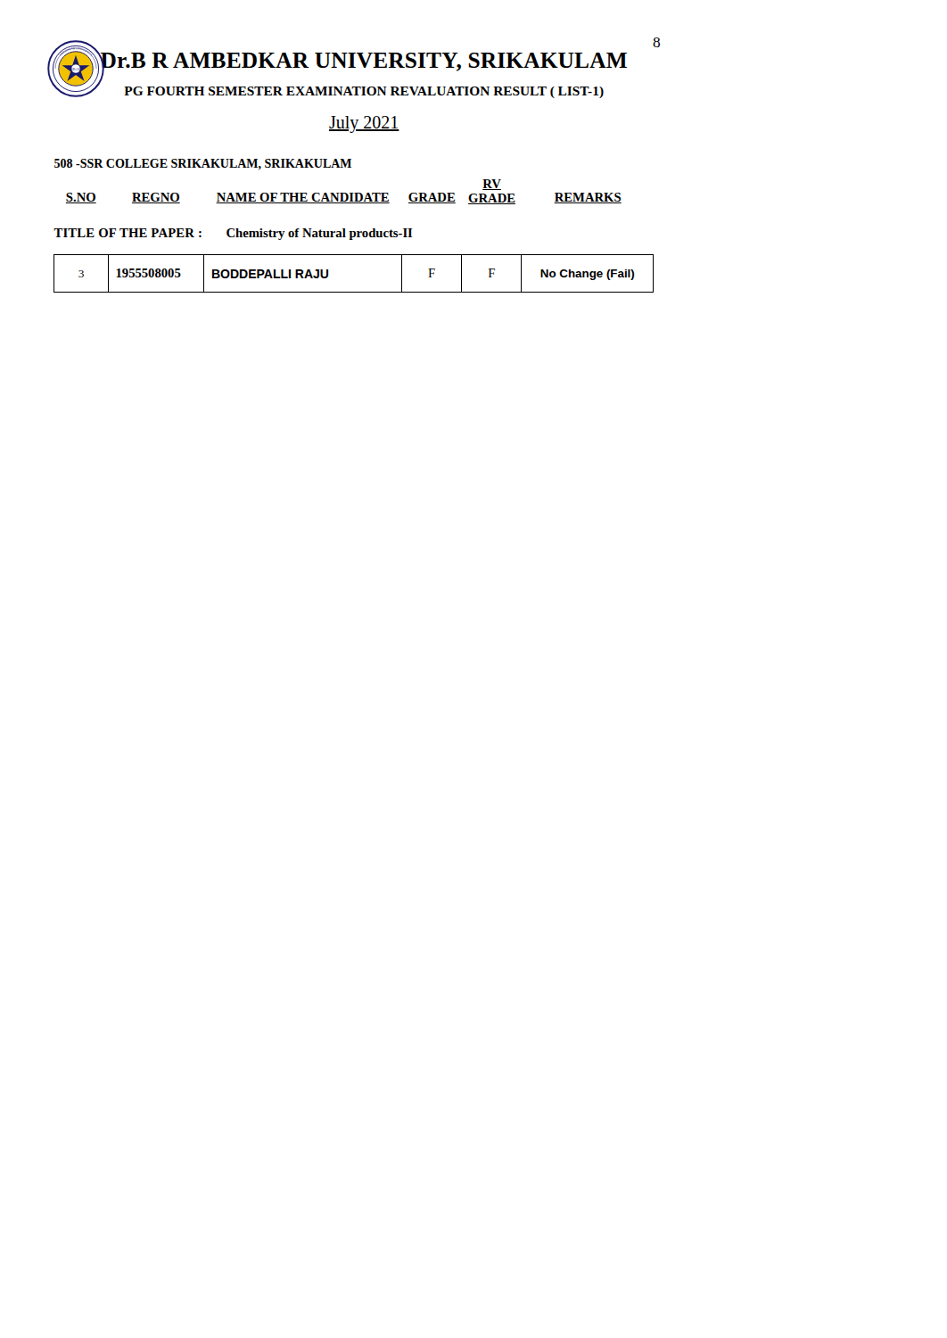8
BRAU AMBEDKAR UNIVERSITY
Dr.B R AMBEDKAR UNIVERSITY, SRIKAKULAM
PG FOURTH SEMESTER EXAMINATION REVALUATION RESULT ( LIST-1)
July 2021
508 -SSR COLLEGE SRIKAKULAM, SRIKAKULAM
| S.NO | REGNO | NAME OF THE CANDIDATE | GRADE | RV GRADE | REMARKS |
Title of the Paper : Chemistry of Natural products-II
| 3 | 1955508005 | BODDEPALLI RAJU | F | F | No Change (Fail) |